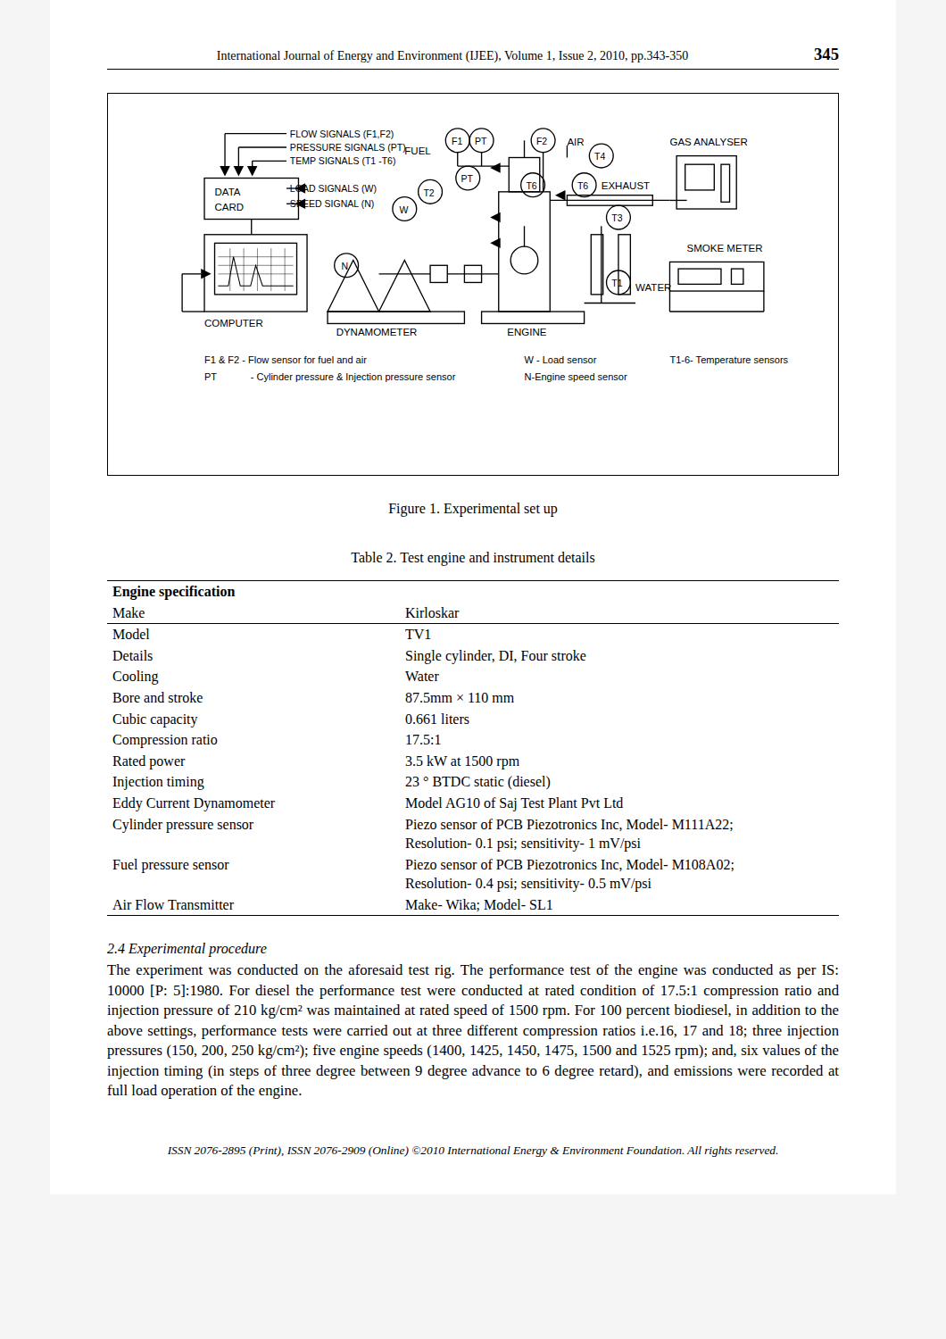International Journal of Energy and Environment (IJEE), Volume 1, Issue 2, 2010, pp.343-350
345
FLOW SIGNALS (F1,F2) PRESSURE SIGNALS (PT) TEMP SIGNALS (T1 -T6) LOAD SIGNALS (W) SPEED SIGNAL (N) DATA CARD COMPUTER FUEL F1 PT F2 AIR T4 GAS ANALYSER PT T2 T6 T6 EXHAUST T3 W N T1 WATER SMOKE METER DYNAMOMETER ENGINE F1 & F2 - Flow sensor for fuel and air PT - Cylinder pressure & Injection pressure sensor W - Load sensor N-Engine speed sensor T1-6- Temperature sensors
Figure 1. Experimental set up
Table 2. Test engine and instrument details
| Engine specification |
| --- |
| Make | Kirloskar |
| Model | TV1 |
| Details | Single cylinder, DI, Four stroke |
| Cooling | Water |
| Bore and stroke | 87.5mm × 110 mm |
| Cubic capacity | 0.661 liters |
| Compression ratio | 17.5:1 |
| Rated power | 3.5 kW at 1500 rpm |
| Injection timing | 23 ° BTDC static (diesel) |
| Eddy Current Dynamometer | Model AG10 of Saj Test Plant Pvt Ltd |
| Cylinder pressure sensor | Piezo sensor of PCB Piezotronics Inc, Model- M111A22; Resolution- 0.1 psi; sensitivity- 1 mV/psi |
| Fuel pressure sensor | Piezo sensor of PCB Piezotronics Inc, Model- M108A02; Resolution- 0.4 psi; sensitivity- 0.5 mV/psi |
| Air Flow Transmitter | Make- Wika; Model- SL1 |
2.4 Experimental procedure
The experiment was conducted on the aforesaid test rig. The performance test of the engine was conducted as per IS: 10000 [P: 5]:1980. For diesel the performance test were conducted at rated condition of 17.5:1 compression ratio and injection pressure of 210 kg/cm² was maintained at rated speed of 1500 rpm. For 100 percent biodiesel, in addition to the above settings, performance tests were carried out at three different compression ratios i.e.16, 17 and 18; three injection pressures (150, 200, 250 kg/cm²); five engine speeds (1400, 1425, 1450, 1475, 1500 and 1525 rpm); and, six values of the injection timing (in steps of three degree between 9 degree advance to 6 degree retard), and emissions were recorded at full load operation of the engine.
ISSN 2076-2895 (Print), ISSN 2076-2909 (Online) ©2010 International Energy & Environment Foundation. All rights reserved.